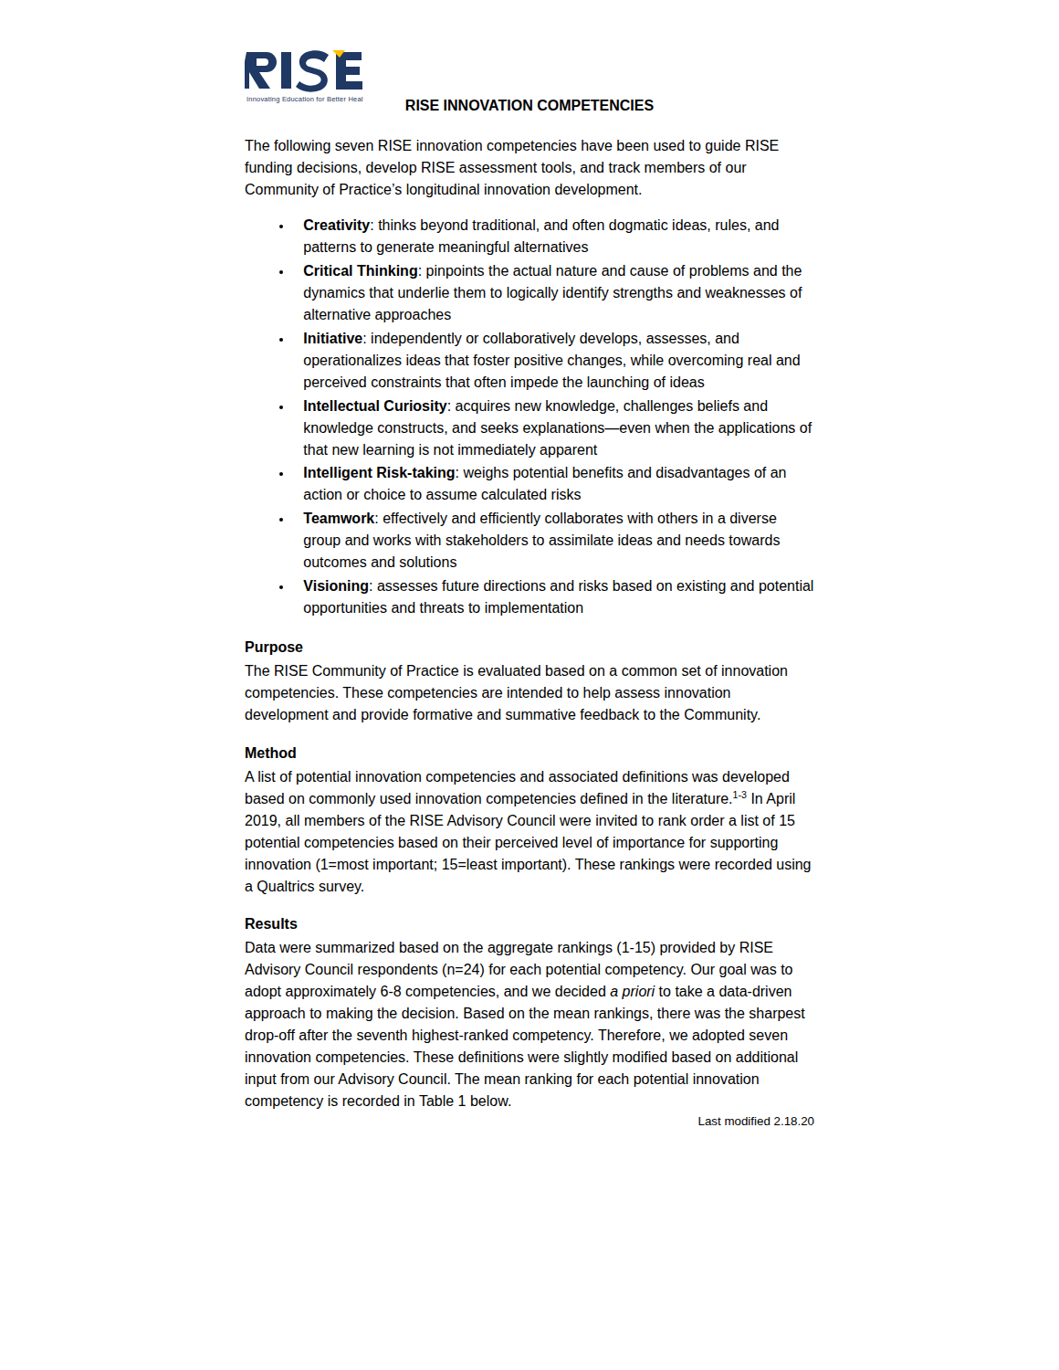Innovating Education for Better Health
RISE INNOVATION COMPETENCIES
The following seven RISE innovation competencies have been used to guide RISE funding decisions, develop RISE assessment tools, and track members of our Community of Practice’s longitudinal innovation development.
Creativity: thinks beyond traditional, and often dogmatic ideas, rules, and patterns to generate meaningful alternatives
Critical Thinking: pinpoints the actual nature and cause of problems and the dynamics that underlie them to logically identify strengths and weaknesses of alternative approaches
Initiative: independently or collaboratively develops, assesses, and operationalizes ideas that foster positive changes, while overcoming real and perceived constraints that often impede the launching of ideas
Intellectual Curiosity: acquires new knowledge, challenges beliefs and knowledge constructs, and seeks explanations—even when the applications of that new learning is not immediately apparent
Intelligent Risk-taking: weighs potential benefits and disadvantages of an action or choice to assume calculated risks
Teamwork: effectively and efficiently collaborates with others in a diverse group and works with stakeholders to assimilate ideas and needs towards outcomes and solutions
Visioning: assesses future directions and risks based on existing and potential opportunities and threats to implementation
Purpose
The RISE Community of Practice is evaluated based on a common set of innovation competencies. These competencies are intended to help assess innovation development and provide formative and summative feedback to the Community.
Method
A list of potential innovation competencies and associated definitions was developed based on commonly used innovation competencies defined in the literature.1-3 In April 2019, all members of the RISE Advisory Council were invited to rank order a list of 15 potential competencies based on their perceived level of importance for supporting innovation (1=most important; 15=least important). These rankings were recorded using a Qualtrics survey.
Results
Data were summarized based on the aggregate rankings (1-15) provided by RISE Advisory Council respondents (n=24) for each potential competency. Our goal was to adopt approximately 6-8 competencies, and we decided a priori to take a data-driven approach to making the decision. Based on the mean rankings, there was the sharpest drop-off after the seventh highest-ranked competency. Therefore, we adopted seven innovation competencies. These definitions were slightly modified based on additional input from our Advisory Council. The mean ranking for each potential innovation competency is recorded in Table 1 below.
Last modified 2.18.20